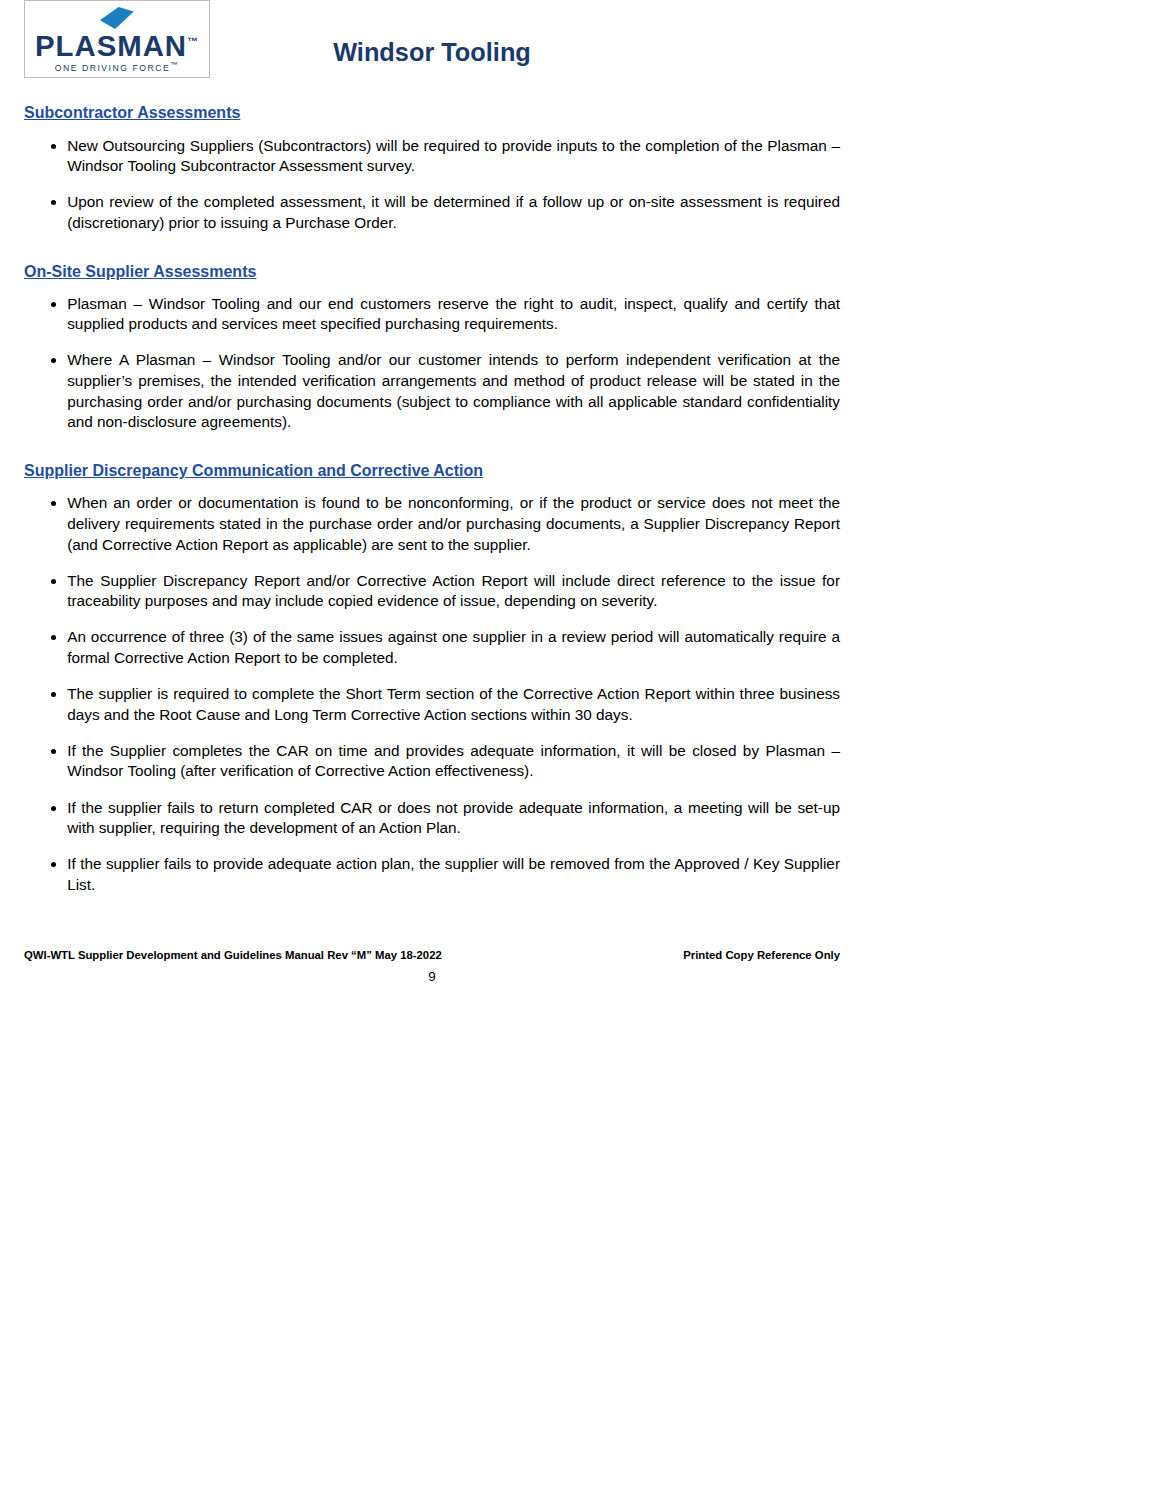PLASMAN™
ONE DRIVING FORCE™
Windsor Tooling
Subcontractor Assessments
New Outsourcing Suppliers (Subcontractors) will be required to provide inputs to the completion of the Plasman – Windsor Tooling Subcontractor Assessment survey.
Upon review of the completed assessment, it will be determined if a follow up or on-site assessment is required (discretionary) prior to issuing a Purchase Order.
On-Site Supplier Assessments
Plasman – Windsor Tooling and our end customers reserve the right to audit, inspect, qualify and certify that supplied products and services meet specified purchasing requirements.
Where A Plasman – Windsor Tooling and/or our customer intends to perform independent verification at the supplier’s premises, the intended verification arrangements and method of product release will be stated in the purchasing order and/or purchasing documents (subject to compliance with all applicable standard confidentiality and non-disclosure agreements).
Supplier Discrepancy Communication and Corrective Action
When an order or documentation is found to be nonconforming, or if the product or service does not meet the delivery requirements stated in the purchase order and/or purchasing documents, a Supplier Discrepancy Report (and Corrective Action Report as applicable) are sent to the supplier.
The Supplier Discrepancy Report and/or Corrective Action Report will include direct reference to the issue for traceability purposes and may include copied evidence of issue, depending on severity.
An occurrence of three (3) of the same issues against one supplier in a review period will automatically require a formal Corrective Action Report to be completed.
The supplier is required to complete the Short Term section of the Corrective Action Report within three business days and the Root Cause and Long Term Corrective Action sections within 30 days.
If the Supplier completes the CAR on time and provides adequate information, it will be closed by Plasman – Windsor Tooling (after verification of Corrective Action effectiveness).
If the supplier fails to return completed CAR or does not provide adequate information, a meeting will be set-up with supplier, requiring the development of an Action Plan.
If the supplier fails to provide adequate action plan, the supplier will be removed from the Approved / Key Supplier List.
QWI-WTL Supplier Development and Guidelines Manual Rev “M” May 18-2022
Printed Copy Reference Only
9